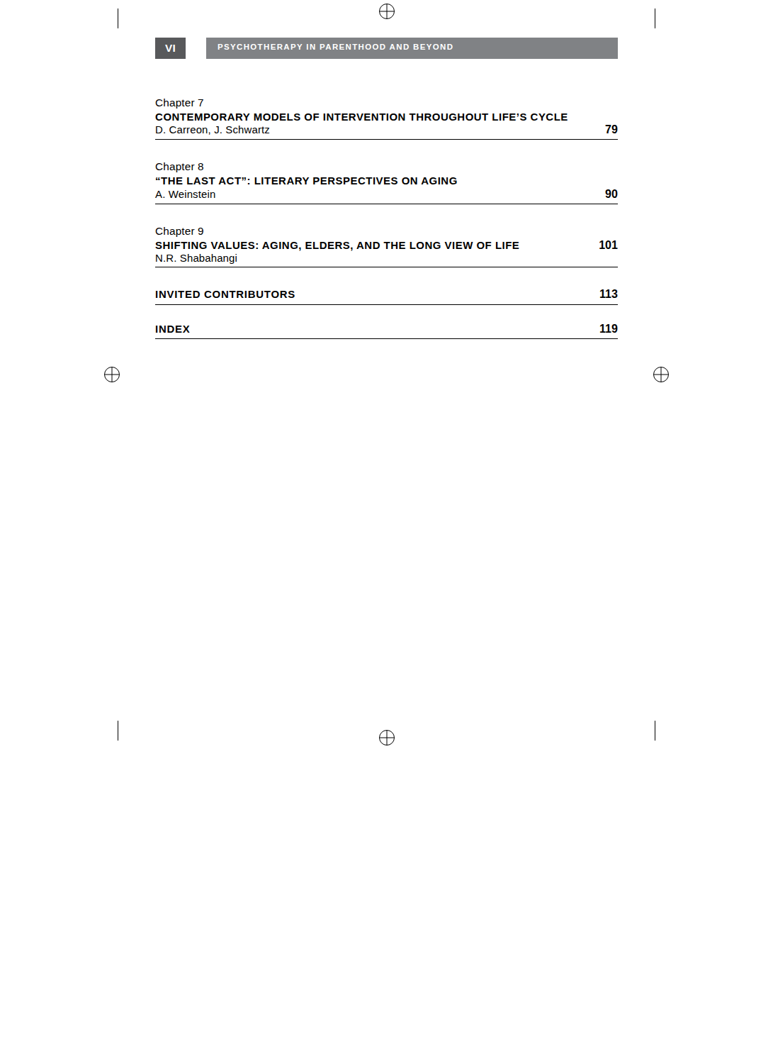VI
PSYCHOTHERAPY IN PARENTHOOD AND BEYOND
Chapter 7
CONTEMPORARY MODELS OF INTERVENTION THROUGHOUT LIFE’S CYCLE
D. Carreon, J. Schwartz
79
Chapter 8
“THE LAST ACT”: LITERARY PERSPECTIVES ON AGING
A. Weinstein
90
Chapter 9
SHIFTING VALUES: AGING, ELDERS, AND THE LONG VIEW OF LIFE
101
N.R. Shabahangi
INVITED CONTRIBUTORS
113
INDEX
119